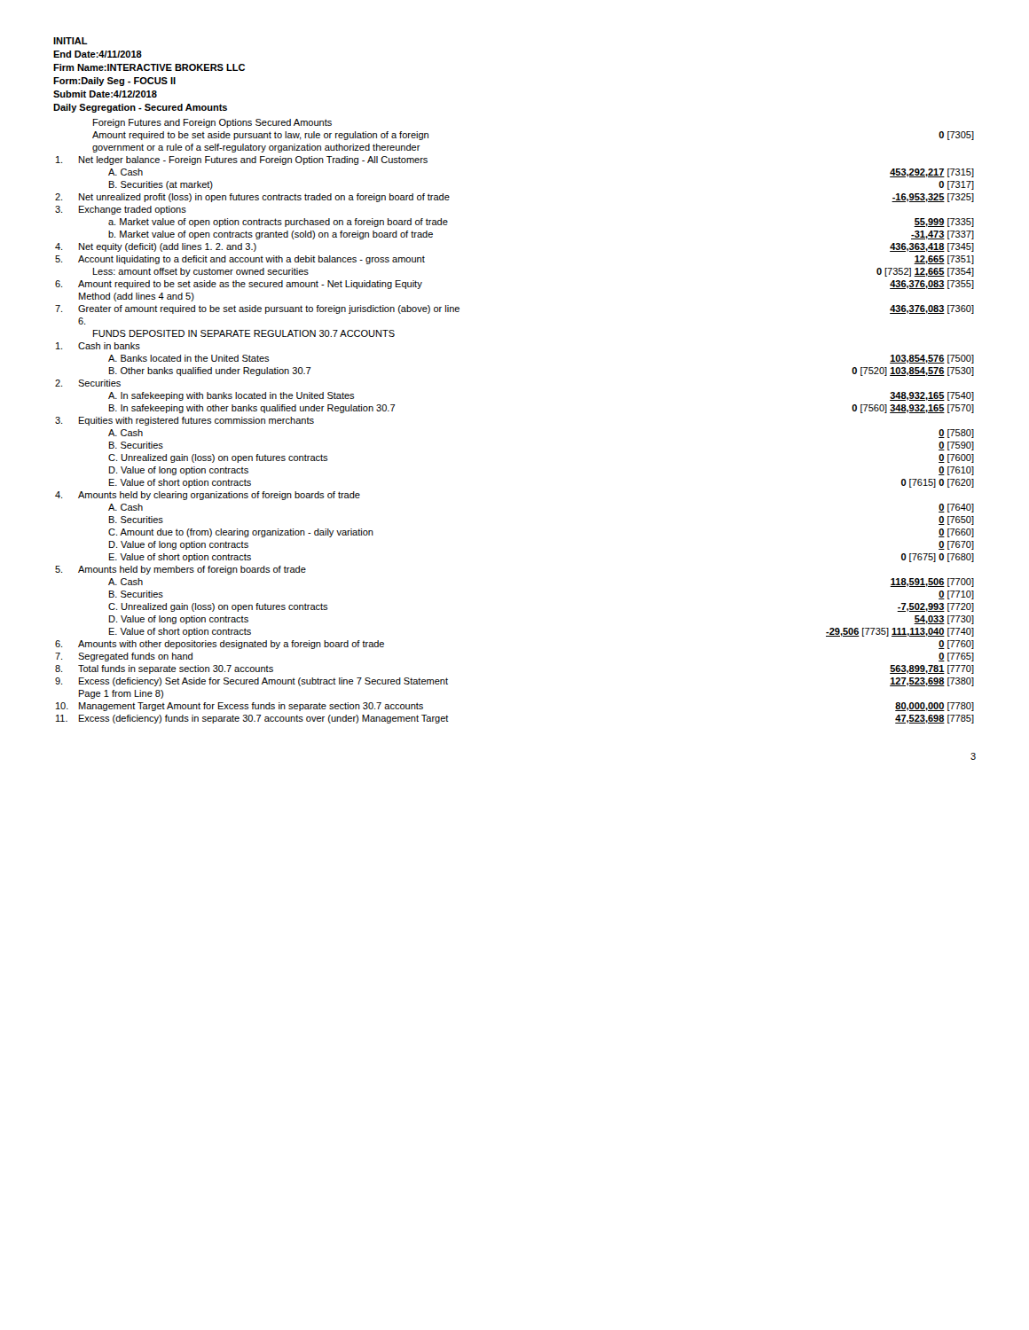INITIAL
End Date:4/11/2018
Firm Name:INTERACTIVE BROKERS LLC
Form:Daily Seg - FOCUS II
Submit Date:4/12/2018
Daily Segregation - Secured Amounts
| | Foreign Futures and Foreign Options Secured Amounts | |
| | Amount required to be set aside pursuant to law, rule or regulation of a foreign | 0 [7305] |
| | government or a rule of a self-regulatory organization authorized thereunder | |
| 1. | Net ledger balance - Foreign Futures and Foreign Option Trading - All Customers | |
| | A. Cash | 453,292,217 [7315] |
| | B. Securities (at market) | 0 [7317] |
| 2. | Net unrealized profit (loss) in open futures contracts traded on a foreign board of trade | -16,953,325 [7325] |
| 3. | Exchange traded options | |
| | a. Market value of open option contracts purchased on a foreign board of trade | 55,999 [7335] |
| | b. Market value of open contracts granted (sold) on a foreign board of trade | -31,473 [7337] |
| 4. | Net equity (deficit) (add lines 1. 2. and 3.) | 436,363,418 [7345] |
| 5. | Account liquidating to a deficit and account with a debit balances - gross amount | 12,665 [7351] |
| | Less: amount offset by customer owned securities | 0 [7352] 12,665 [7354] |
| 6. | Amount required to be set aside as the secured amount - Net Liquidating Equity | 436,376,083 [7355] |
| | Method (add lines 4 and 5) | |
| 7. | Greater of amount required to be set aside pursuant to foreign jurisdiction (above) or line | 436,376,083 [7360] |
| | 6. | |
| | FUNDS DEPOSITED IN SEPARATE REGULATION 30.7 ACCOUNTS | |
| 1. | Cash in banks | |
| | A. Banks located in the United States | 103,854,576 [7500] |
| | B. Other banks qualified under Regulation 30.7 | 0 [7520] 103,854,576 [7530] |
| 2. | Securities | |
| | A. In safekeeping with banks located in the United States | 348,932,165 [7540] |
| | B. In safekeeping with other banks qualified under Regulation 30.7 | 0 [7560] 348,932,165 [7570] |
| 3. | Equities with registered futures commission merchants | |
| | A. Cash | 0 [7580] |
| | B. Securities | 0 [7590] |
| | C. Unrealized gain (loss) on open futures contracts | 0 [7600] |
| | D. Value of long option contracts | 0 [7610] |
| | E. Value of short option contracts | 0 [7615] 0 [7620] |
| 4. | Amounts held by clearing organizations of foreign boards of trade | |
| | A. Cash | 0 [7640] |
| | B. Securities | 0 [7650] |
| | C. Amount due to (from) clearing organization - daily variation | 0 [7660] |
| | D. Value of long option contracts | 0 [7670] |
| | E. Value of short option contracts | 0 [7675] 0 [7680] |
| 5. | Amounts held by members of foreign boards of trade | |
| | A. Cash | 118,591,506 [7700] |
| | B. Securities | 0 [7710] |
| | C. Unrealized gain (loss) on open futures contracts | -7,502,993 [7720] |
| | D. Value of long option contracts | 54,033 [7730] |
| | E. Value of short option contracts | -29,506 [7735] 111,113,040 [7740] |
| 6. | Amounts with other depositories designated by a foreign board of trade | 0 [7760] |
| 7. | Segregated funds on hand | 0 [7765] |
| 8. | Total funds in separate section 30.7 accounts | 563,899,781 [7770] |
| 9. | Excess (deficiency) Set Aside for Secured Amount (subtract line 7 Secured Statement | 127,523,698 [7380] |
| | Page 1 from Line 8) | |
| 10. | Management Target Amount for Excess funds in separate section 30.7 accounts | 80,000,000 [7780] |
| 11. | Excess (deficiency) funds in separate 30.7 accounts over (under) Management Target | 47,523,698 [7785] |
3